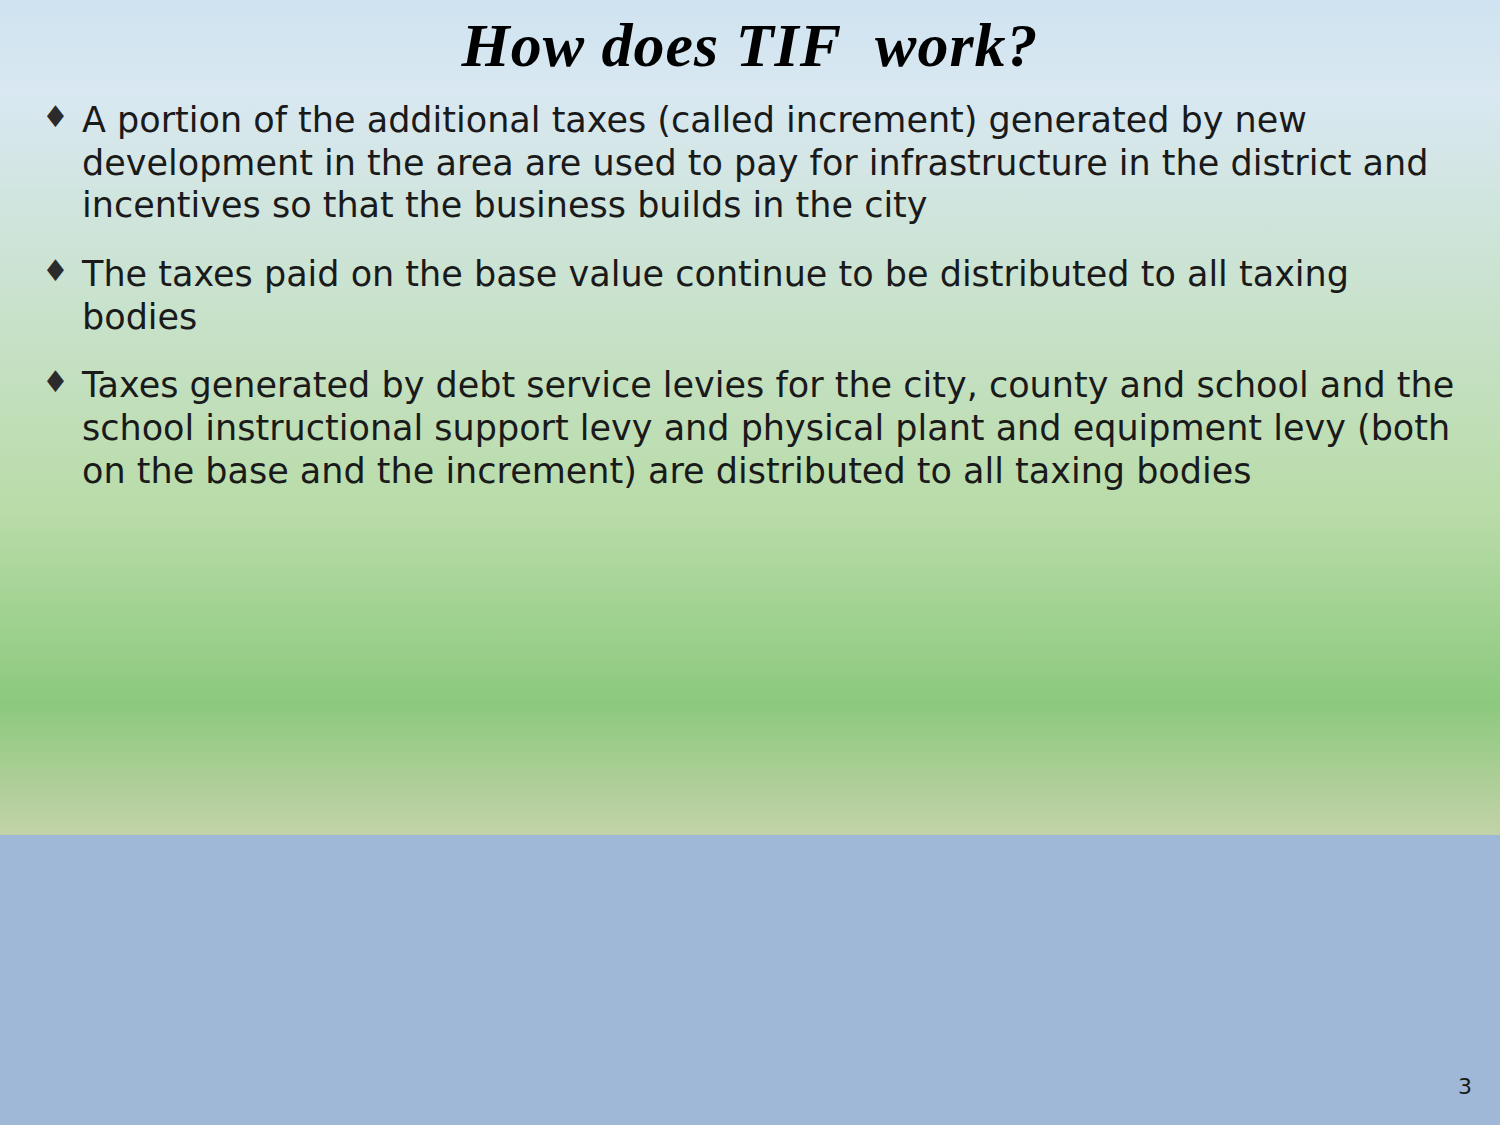How does TIF work?
A portion of the additional taxes (called increment) generated by new development in the area are used to pay for infrastructure in the district and incentives so that the business builds in the city
The taxes paid on the base value continue to be distributed to all taxing bodies
Taxes generated by debt service levies for the city, county and school and the school instructional support levy and physical plant and equipment levy (both on the base and the increment) are distributed to all taxing bodies
3